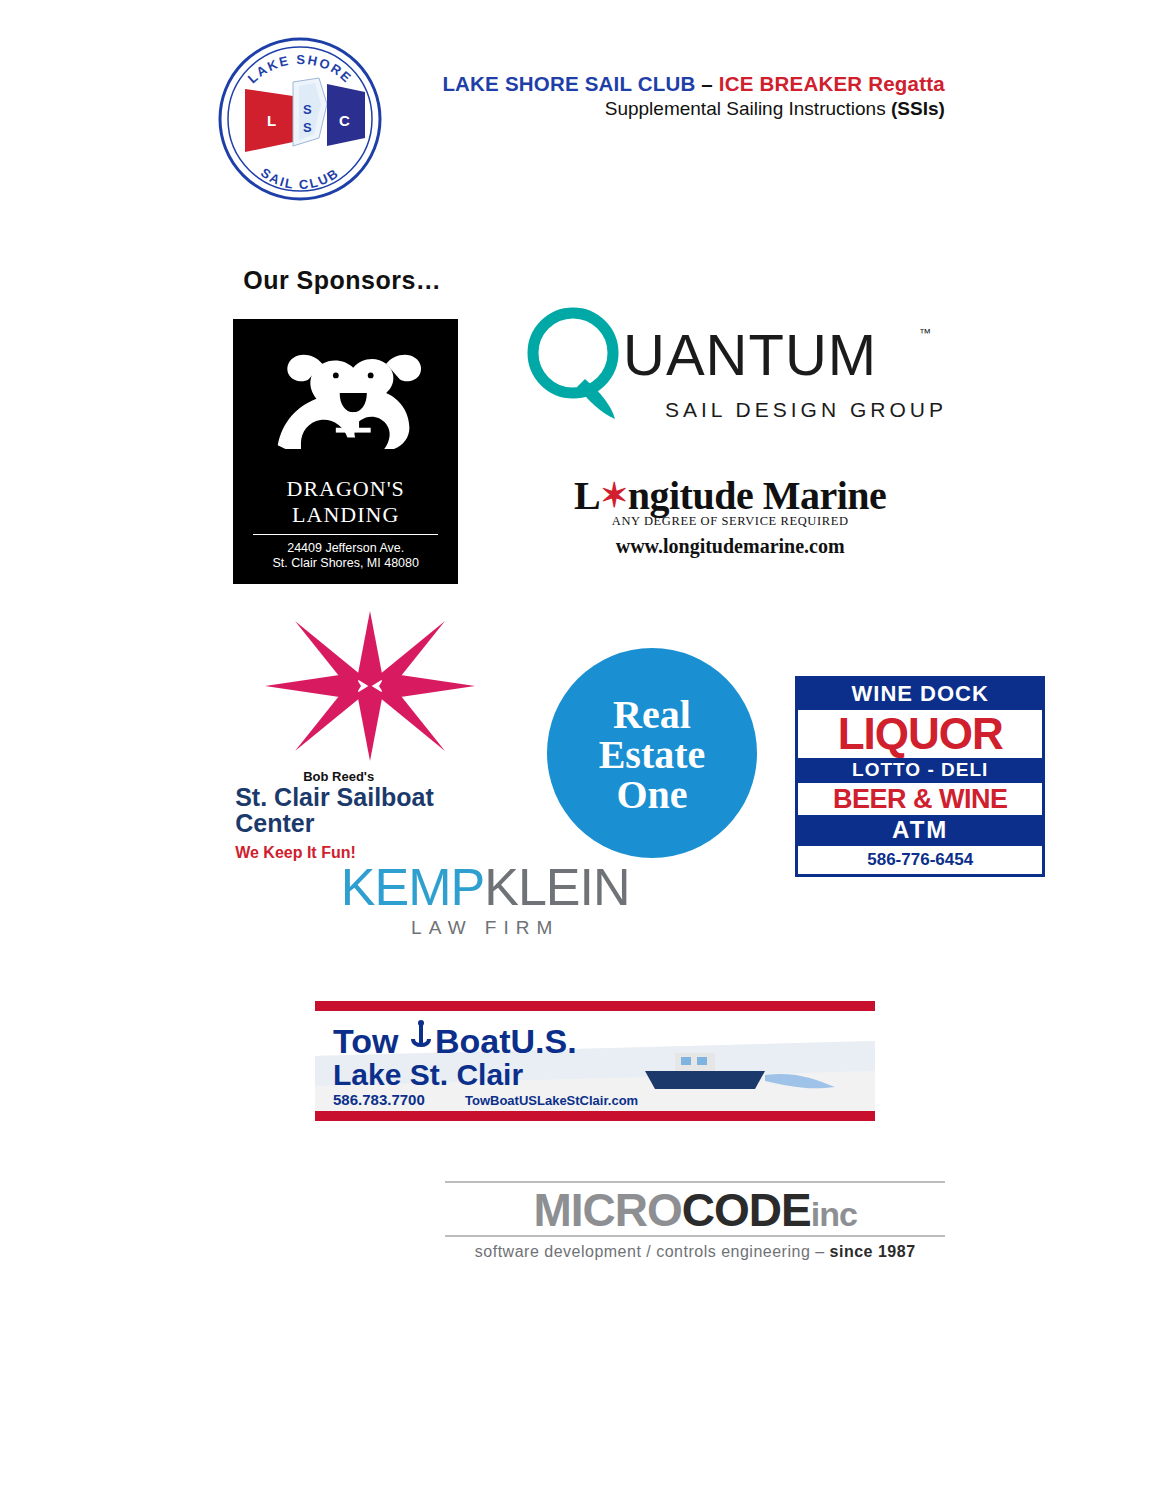L S S C LAKE SHORE SAIL CLUB
LAKE SHORE SAIL CLUB – ICE BREAKER Regatta
Supplemental Sailing Instructions (SSIs)
Our Sponsors…
DRAGON'S LANDING
24409 Jefferson Ave.
St. Clair Shores, MI 48080
UANTUM ™ SAIL DESIGN GROUP
L✶ngitude Marine
ANY DEGREE OF SERVICE REQUIRED
www.longitudemarine.com
Bob Reed's
St. Clair Sailboat Center
We Keep It Fun!
Real Estate One
WINE DOCK
LIQUOR
LOTTO - DELI
BEER & WINE
ATM
586-776-6454
KEMP KLEIN
LAW FIRM
Tow BoatU.S. Lake St. Clair 586.783.7700 TowBoatUSLakeStClair.com
MICRO CODE inc
software development / controls engineering – since 1987